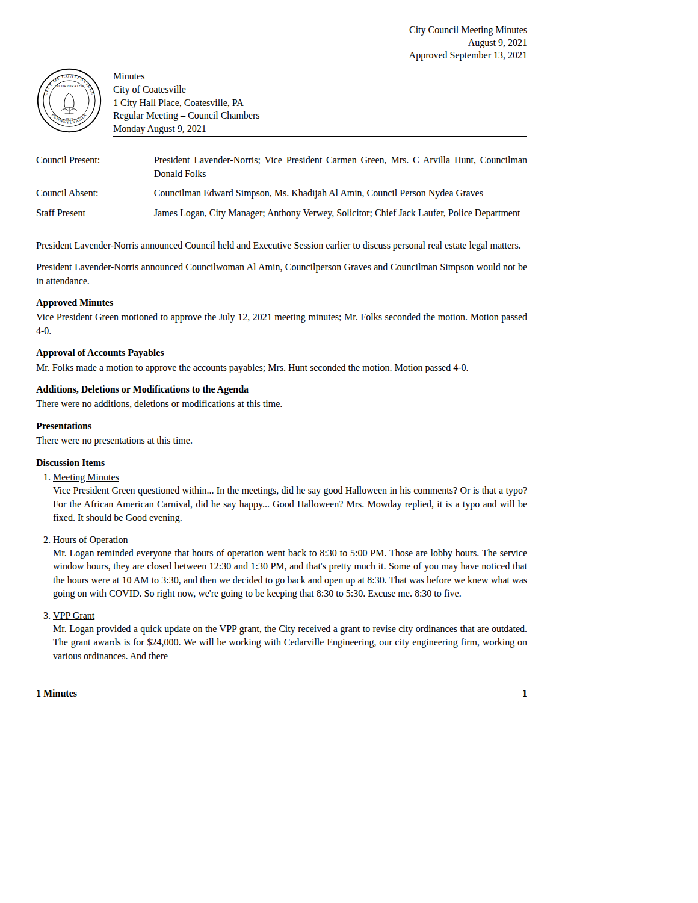City Council Meeting Minutes
August 9, 2021
Approved September 13, 2021
CITY OF COATESVILLE PENNSYLVANIA INCORPORATED 1915
Minutes
City of Coatesville
1 City Hall Place, Coatesville, PA
Regular Meeting – Council Chambers
Monday August 9, 2021
| Council Present: | President Lavender-Norris; Vice President Carmen Green, Mrs. C Arvilla Hunt, Councilman Donald Folks |
| Council Absent: | Councilman Edward Simpson, Ms. Khadijah Al Amin, Council Person Nydea Graves |
| Staff Present | James Logan, City Manager; Anthony Verwey, Solicitor; Chief Jack Laufer, Police Department |
President Lavender-Norris announced Council held and Executive Session earlier to discuss personal real estate legal matters.
President Lavender-Norris announced Councilwoman Al Amin, Councilperson Graves and Councilman Simpson would not be in attendance.
Approved Minutes
Vice President Green motioned to approve the July 12, 2021 meeting minutes; Mr. Folks seconded the motion. Motion passed 4-0.
Approval of Accounts Payables
Mr. Folks made a motion to approve the accounts payables; Mrs. Hunt seconded the motion. Motion passed 4-0.
Additions, Deletions or Modifications to the Agenda
There were no additions, deletions or modifications at this time.
Presentations
There were no presentations at this time.
Discussion Items
Meeting Minutes
Vice President Green questioned within... In the meetings, did he say good Halloween in his comments? Or is that a typo? For the African American Carnival, did he say happy... Good Halloween? Mrs. Mowday replied, it is a typo and will be fixed. It should be Good evening.
Hours of Operation
Mr. Logan reminded everyone that hours of operation went back to 8:30 to 5:00 PM. Those are lobby hours. The service window hours, they are closed between 12:30 and 1:30 PM, and that's pretty much it. Some of you may have noticed that the hours were at 10 AM to 3:30, and then we decided to go back and open up at 8:30. That was before we knew what was going on with COVID. So right now, we're going to be keeping that 8:30 to 5:30. Excuse me. 8:30 to five.
VPP Grant
Mr. Logan provided a quick update on the VPP grant, the City received a grant to revise city ordinances that are outdated. The grant awards is for $24,000. We will be working with Cedarville Engineering, our city engineering firm, working on various ordinances. And there
1 Minutes 1